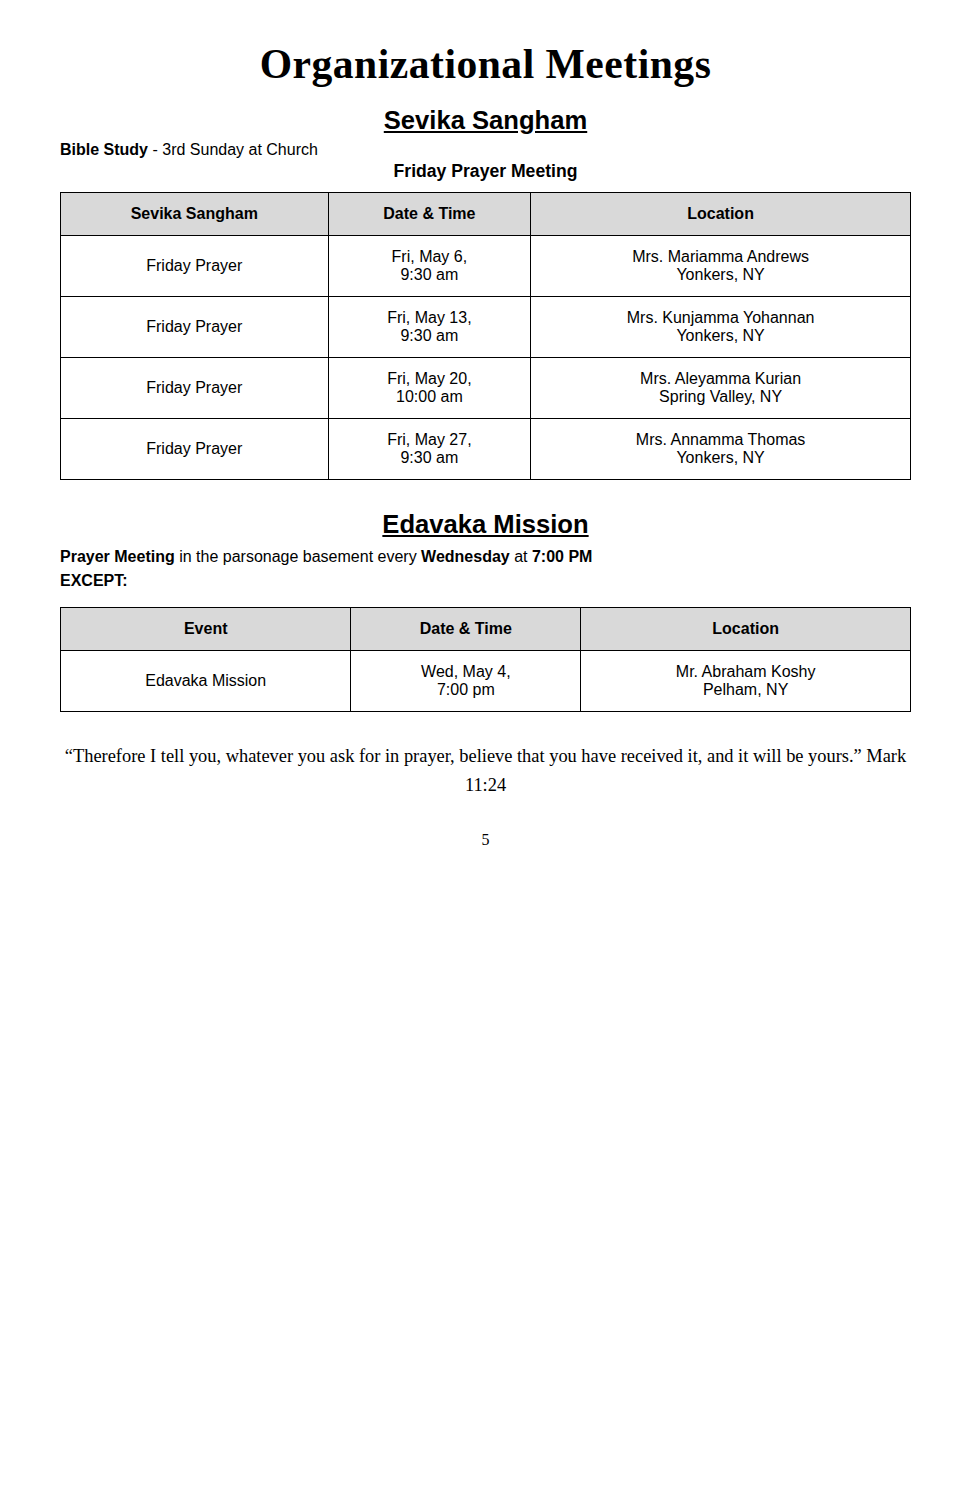Organizational Meetings
Sevika Sangham
Bible Study - 3rd Sunday at Church
Friday Prayer Meeting
| Sevika Sangham | Date & Time | Location |
| --- | --- | --- |
| Friday Prayer | Fri, May 6, 9:30 am | Mrs. Mariamma Andrews Yonkers, NY |
| Friday Prayer | Fri, May 13, 9:30 am | Mrs. Kunjamma Yohannan Yonkers, NY |
| Friday Prayer | Fri, May 20, 10:00 am | Mrs. Aleyamma Kurian Spring Valley, NY |
| Friday Prayer | Fri, May 27, 9:30 am | Mrs. Annamma Thomas Yonkers, NY |
Edavaka Mission
Prayer Meeting in the parsonage basement every Wednesday at 7:00 PM
EXCEPT:
| Event | Date & Time | Location |
| --- | --- | --- |
| Edavaka Mission | Wed, May 4, 7:00 pm | Mr. Abraham Koshy Pelham, NY |
“Therefore I tell you, whatever you ask for in prayer, believe that you have received it, and it will be yours.” Mark 11:24
5